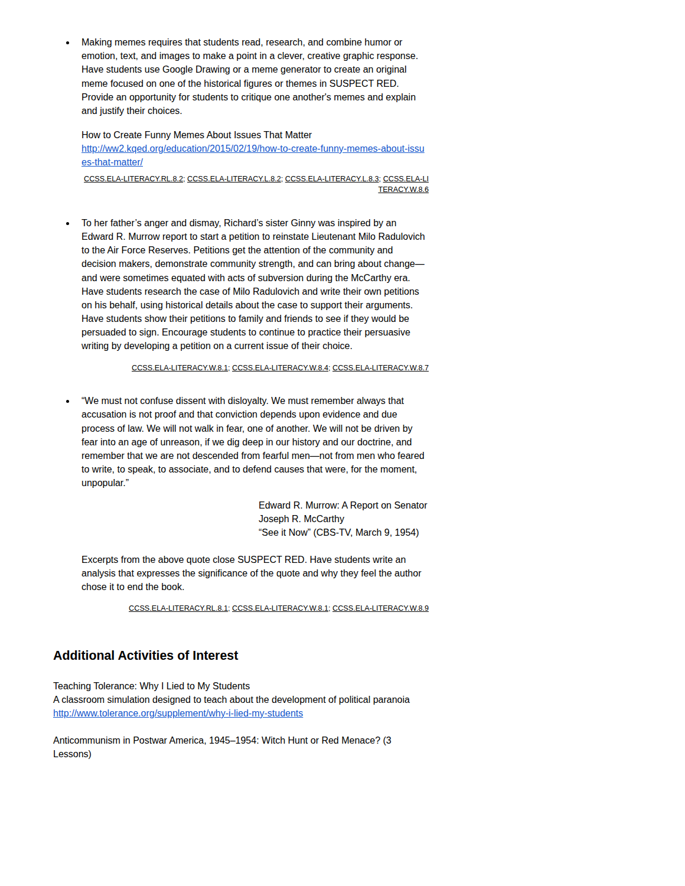Making memes requires that students read, research, and combine humor or emotion, text, and images to make a point in a clever, creative graphic response. Have students use Google Drawing or a meme generator to create an original meme focused on one of the historical figures or themes in SUSPECT RED. Provide an opportunity for students to critique one another's memes and explain and justify their choices.
How to Create Funny Memes About Issues That Matter
http://ww2.kqed.org/education/2015/02/19/how-to-create-funny-memes-about-issues-that-matter/
CCSS.ELA-LITERACY.RL.8.2; CCSS.ELA-LITERACY.L.8.2; CCSS.ELA-LITERACY.L.8.3; CCSS.ELA-LITERACY.W.8.6
To her father’s anger and dismay, Richard’s sister Ginny was inspired by an Edward R. Murrow report to start a petition to reinstate Lieutenant Milo Radulovich to the Air Force Reserves. Petitions get the attention of the community and decision makers, demonstrate community strength, and can bring about change—and were sometimes equated with acts of subversion during the McCarthy era. Have students research the case of Milo Radulovich and write their own petitions on his behalf, using historical details about the case to support their arguments. Have students show their petitions to family and friends to see if they would be persuaded to sign. Encourage students to continue to practice their persuasive writing by developing a petition on a current issue of their choice.
CCSS.ELA-LITERACY.W.8.1; CCSS.ELA-LITERACY.W.8.4; CCSS.ELA-LITERACY.W.8.7
“We must not confuse dissent with disloyalty. We must remember always that accusation is not proof and that conviction depends upon evidence and due process of law. We will not walk in fear, one of another. We will not be driven by fear into an age of unreason, if we dig deep in our history and our doctrine, and remember that we are not descended from fearful men—not from men who feared to write, to speak, to associate, and to defend causes that were, for the moment, unpopular.”
Edward R. Murrow: A Report on Senator Joseph R. McCarthy
“See it Now” (CBS-TV, March 9, 1954)
Excerpts from the above quote close SUSPECT RED. Have students write an analysis that expresses the significance of the quote and why they feel the author chose it to end the book.
CCSS.ELA-LITERACY.RL.8.1; CCSS.ELA-LITERACY.W.8.1; CCSS.ELA-LITERACY.W.8.9
Additional Activities of Interest
Teaching Tolerance: Why I Lied to My Students
A classroom simulation designed to teach about the development of political paranoia
http://www.tolerance.org/supplement/why-i-lied-my-students
Anticommunism in Postwar America, 1945–1954: Witch Hunt or Red Menace? (3 Lessons)